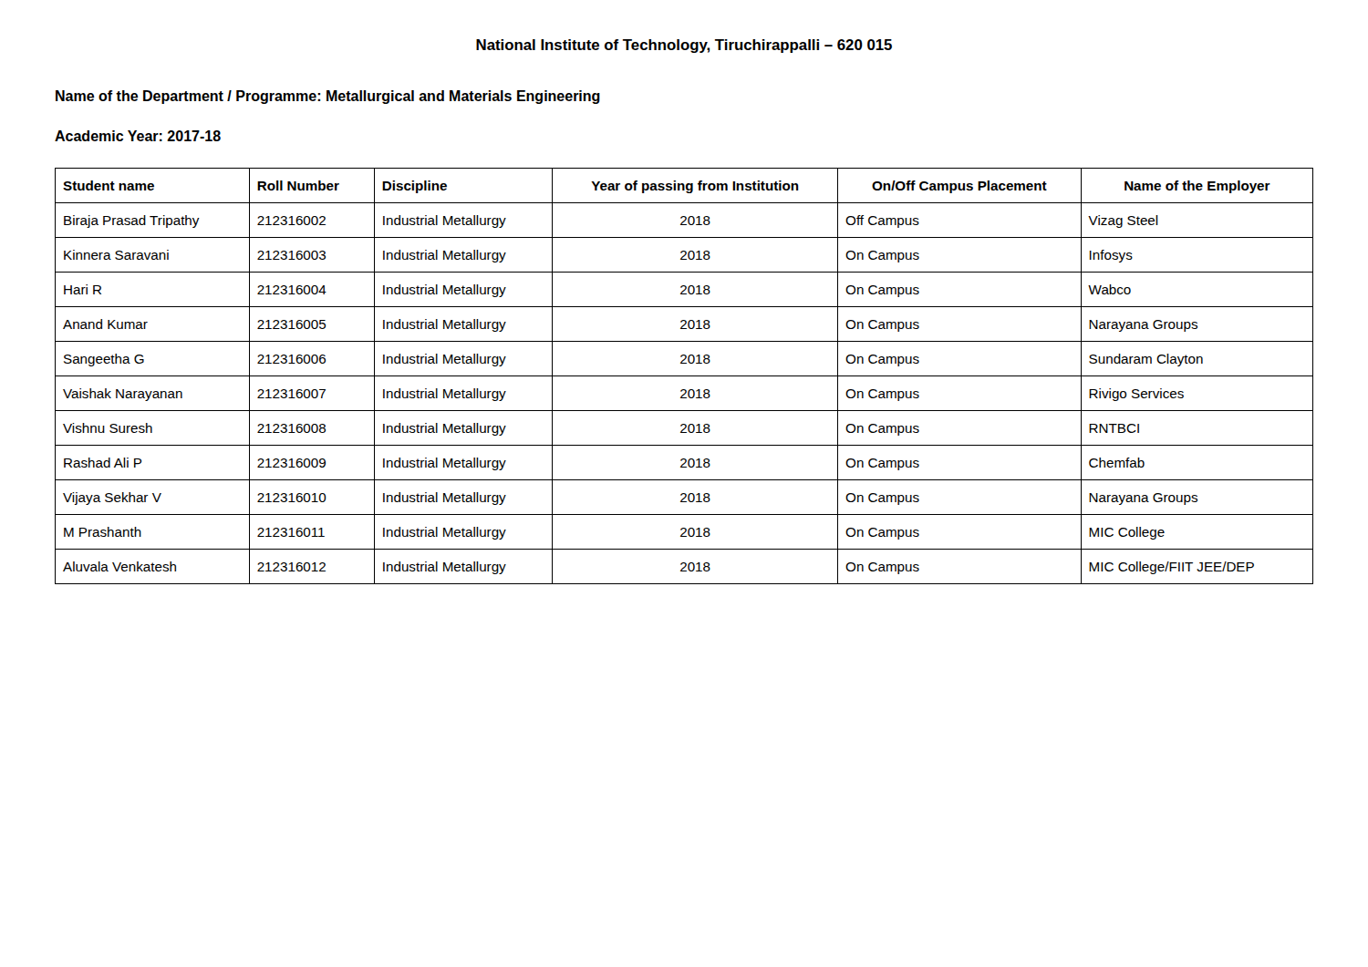National Institute of Technology, Tiruchirappalli – 620 015
Name of the Department / Programme: Metallurgical and Materials Engineering
Academic Year: 2017-18
| Student name | Roll Number | Discipline | Year of passing from Institution | On/Off Campus Placement | Name of the Employer |
| --- | --- | --- | --- | --- | --- |
| Biraja Prasad Tripathy | 212316002 | Industrial Metallurgy | 2018 | Off Campus | Vizag Steel |
| Kinnera Saravani | 212316003 | Industrial Metallurgy | 2018 | On Campus | Infosys |
| Hari R | 212316004 | Industrial Metallurgy | 2018 | On Campus | Wabco |
| Anand Kumar | 212316005 | Industrial Metallurgy | 2018 | On Campus | Narayana Groups |
| Sangeetha G | 212316006 | Industrial Metallurgy | 2018 | On Campus | Sundaram Clayton |
| Vaishak Narayanan | 212316007 | Industrial Metallurgy | 2018 | On Campus | Rivigo Services |
| Vishnu Suresh | 212316008 | Industrial Metallurgy | 2018 | On Campus | RNTBCI |
| Rashad Ali P | 212316009 | Industrial Metallurgy | 2018 | On Campus | Chemfab |
| Vijaya Sekhar V | 212316010 | Industrial Metallurgy | 2018 | On Campus | Narayana Groups |
| M Prashanth | 212316011 | Industrial Metallurgy | 2018 | On Campus | MIC College |
| Aluvala Venkatesh | 212316012 | Industrial Metallurgy | 2018 | On Campus | MIC College/FIIT JEE/DEP |